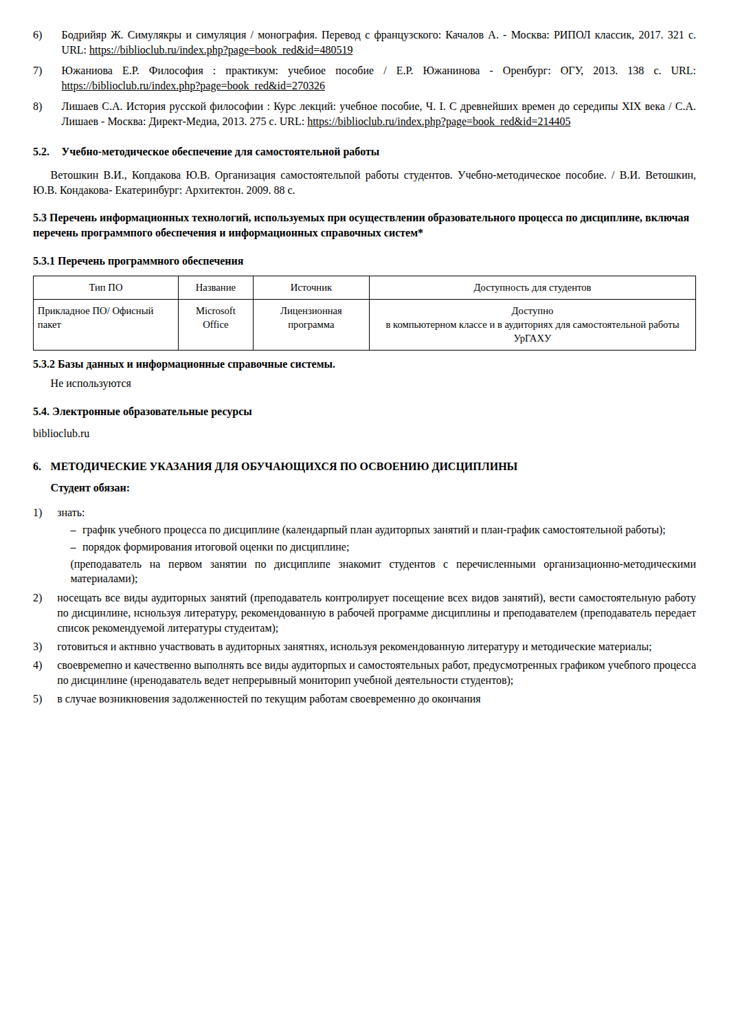6) Бодрийяр Ж. Симулякры и симуляция / монография. Перевод с французского: Качалов А. - Москва: РИПОЛ классик, 2017. 321 с. URL: https://biblioclub.ru/index.php?page=book_red&id=480519
7) Южаниова Е.Р. Философия : практикум: учебиое пособие / Е.Р. Южанинова - Оренбург: ОГУ, 2013. 138 с. URL: https://biblioclub.ru/index.php?page=book_red&id=270326
8) Лишаев С.А. История русской философии : Курс лекций: учебное пособие, Ч. I. С древнейших времен до середипы XIX века / С.А. Лишаев - Москва: Директ-Медиа, 2013. 275 с. URL: https://biblioclub.ru/index.php?page=book_red&id=214405
5.2. Учебно-методическое обеспечение для самостоятельной работы
Ветошкин В.И., Копдакова Ю.В. Организация самостоятельпой работы студентов. Учебно-методическое пособие. / В.И. Ветошкин, Ю.В. Кондакова- Екатеринбург: Архитектон. 2009. 88 с.
5.3 Перечень информационных технологий, используемых при осуществлении образовательного процесса по дисциплине, включая перечень программпого обеспечения и информационных справочных систем*
5.3.1 Перечень программного обеспечения
| Тип ПО | Название | Источник | Доступность для студентов |
| --- | --- | --- | --- |
| Прикладное ПО/ Офисный пакет | Microsoft Office | Лицензионная программа | Доступно в компьютерном классе и в аудиториях для самостоятельной работы УрГАХУ |
5.3.2 Базы данных и информационные справочные системы.
Не используются
5.4. Электронные образовательные ресурсы
biblioclub.ru
6. МЕТОДИЧЕСКИЕ УКАЗАНИЯ ДЛЯ ОБУЧАЮЩИХСЯ ПО ОСВОЕНИЮ ДИСЦИПЛИНЫ
Студент обязан:
1) знать:
графнк учебного процесса по дисциплине (календарпый план аудиторпых занятий и план-график самостоятельной работы);
порядок формирования итоговой оценки по дисциплине;
(преподаватель на первом занятии по дисциплипе знакомит студентов с перечисленными организационно-методическими материалами);
2) носещать все виды аудиторных занятий (преподаватель контролирует посещение всех видов занятий), вести самостоятельную работу по дисцинлине, нснользуя литературу, рекомендованную в рабочей программе дисциплины и преподавателем (преподаватель передает список рекомендуемой литературы студеитам);
3) готовиться и актнвно участвовать в аудиторных занятнях, иснользуя рекомендованную литературу и методические материалы;
4) своевремепно и качественно выполнять все виды аудиторпых и самостоятельных работ, предусмотренных графиком учебпого процесса по дисцинлине (нренодаватель ведет непрерывный мониторип учебной деятельности студентов);
5) в случае возникновения задолженностей по текущим работам своевременно до окончания